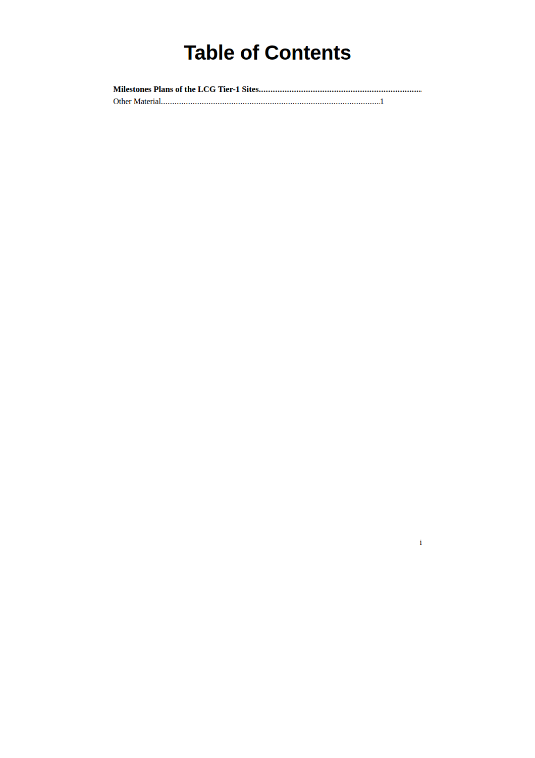Table of Contents
Milestones Plans of the LCG Tier-1 Sites....................................................................................................... 1
Other Material................................................................................................................................. 1
i